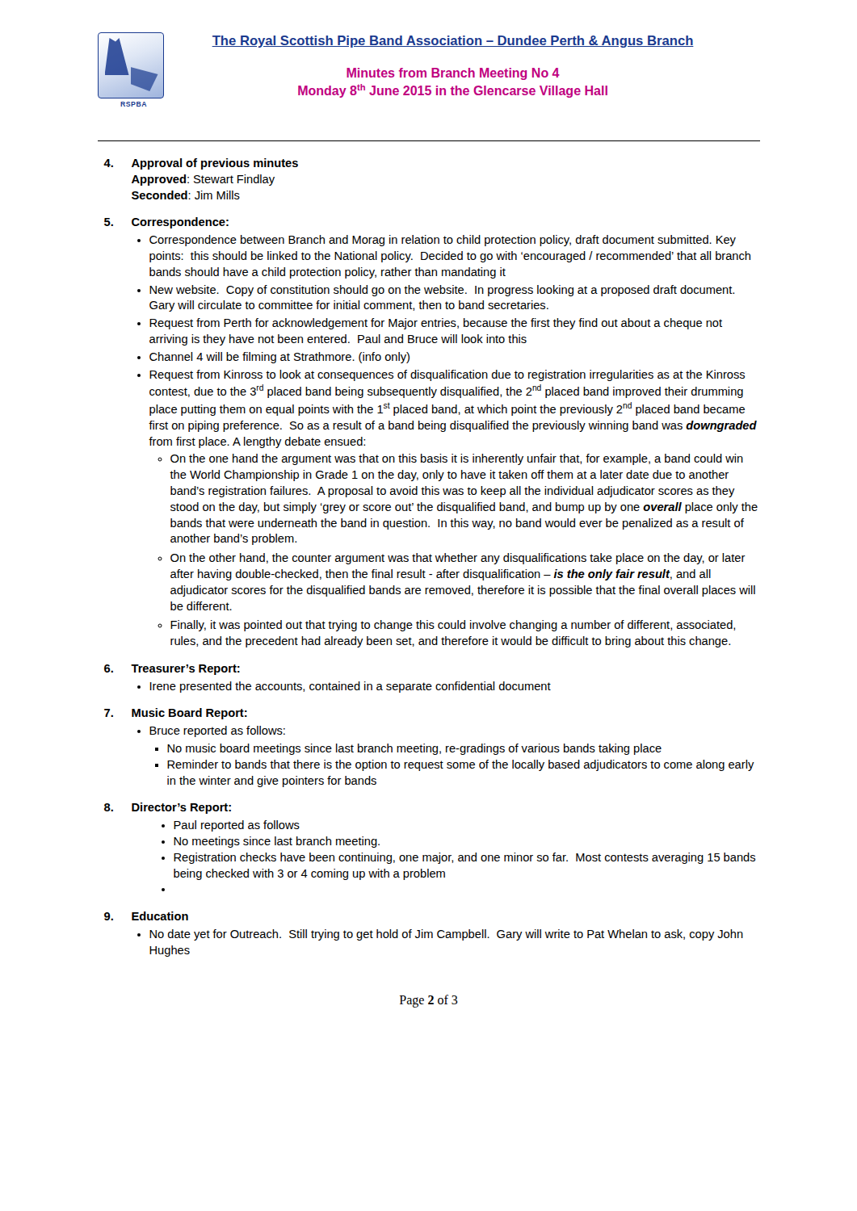RSPBA
The Royal Scottish Pipe Band Association – Dundee Perth & Angus Branch
Minutes from Branch Meeting No 4
Monday 8th June 2015 in the Glencarse Village Hall
Approval of previous minutes
Approved: Stewart Findlay
Seconded: Jim Mills
Correspondence:
Correspondence between Branch and Morag in relation to child protection policy, draft document submitted. Key points: this should be linked to the National policy. Decided to go with ‘encouraged / recommended’ that all branch bands should have a child protection policy, rather than mandating it
New website. Copy of constitution should go on the website. In progress looking at a proposed draft document. Gary will circulate to committee for initial comment, then to band secretaries.
Request from Perth for acknowledgement for Major entries, because the first they find out about a cheque not arriving is they have not been entered. Paul and Bruce will look into this
Channel 4 will be filming at Strathmore. (info only)
Request from Kinross to look at consequences of disqualification due to registration irregularities as at the Kinross contest, due to the 3rd placed band being subsequently disqualified, the 2nd placed band improved their drumming place putting them on equal points with the 1st placed band, at which point the previously 2nd placed band became first on piping preference. So as a result of a band being disqualified the previously winning band was downgraded from first place. A lengthy debate ensued:
On the one hand the argument was that on this basis it is inherently unfair that, for example, a band could win the World Championship in Grade 1 on the day, only to have it taken off them at a later date due to another band’s registration failures. A proposal to avoid this was to keep all the individual adjudicator scores as they stood on the day, but simply ‘grey or score out’ the disqualified band, and bump up by one overall place only the bands that were underneath the band in question. In this way, no band would ever be penalized as a result of another band’s problem.
On the other hand, the counter argument was that whether any disqualifications take place on the day, or later after having double-checked, then the final result - after disqualification – is the only fair result, and all adjudicator scores for the disqualified bands are removed, therefore it is possible that the final overall places will be different.
Finally, it was pointed out that trying to change this could involve changing a number of different, associated, rules, and the precedent had already been set, and therefore it would be difficult to bring about this change.
Treasurer’s Report:
Irene presented the accounts, contained in a separate confidential document
Music Board Report:
Bruce reported as follows:
No music board meetings since last branch meeting, re-gradings of various bands taking place
Reminder to bands that there is the option to request some of the locally based adjudicators to come along early in the winter and give pointers for bands
Director’s Report:
Paul reported as follows
No meetings since last branch meeting.
Registration checks have been continuing, one major, and one minor so far. Most contests averaging 15 bands being checked with 3 or 4 coming up with a problem
Education
No date yet for Outreach. Still trying to get hold of Jim Campbell. Gary will write to Pat Whelan to ask, copy John Hughes
Page 2 of 3